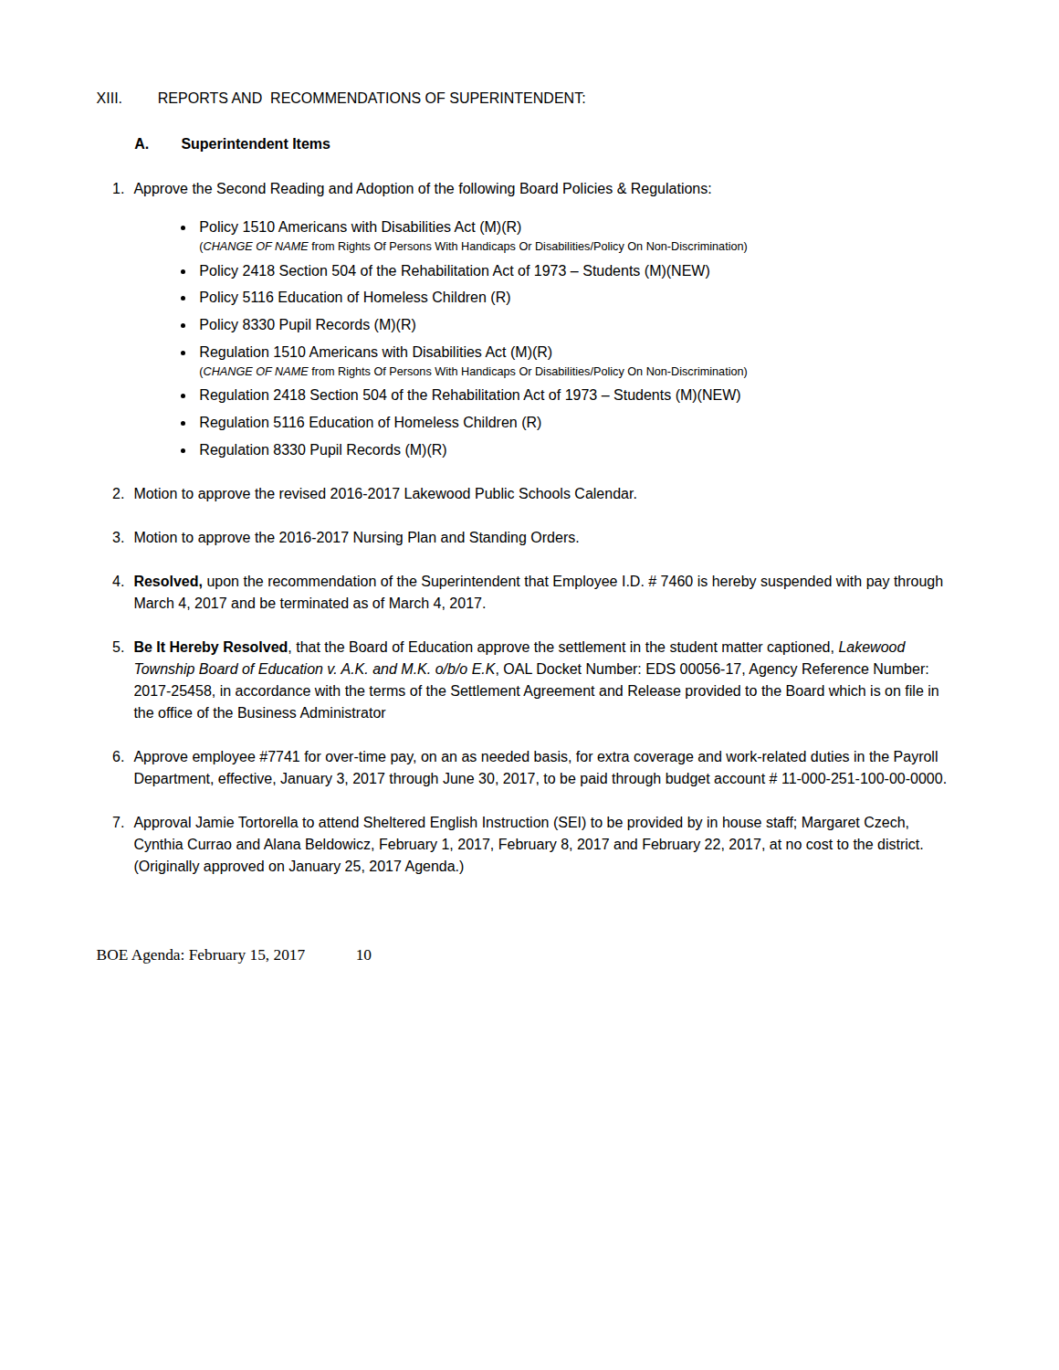XIII. REPORTS AND RECOMMENDATIONS OF SUPERINTENDENT:
A. Superintendent Items
Approve the Second Reading and Adoption of the following Board Policies & Regulations:
Policy 1510 Americans with Disabilities Act (M)(R) (CHANGE OF NAME from Rights Of Persons With Handicaps Or Disabilities/Policy On Non-Discrimination)
Policy 2418 Section 504 of the Rehabilitation Act of 1973 – Students (M)(NEW)
Policy 5116 Education of Homeless Children (R)
Policy 8330 Pupil Records (M)(R)
Regulation 1510 Americans with Disabilities Act (M)(R) (CHANGE OF NAME from Rights Of Persons With Handicaps Or Disabilities/Policy On Non-Discrimination)
Regulation 2418 Section 504 of the Rehabilitation Act of 1973 – Students (M)(NEW)
Regulation 5116 Education of Homeless Children (R)
Regulation 8330 Pupil Records (M)(R)
Motion to approve the revised 2016-2017 Lakewood Public Schools Calendar.
Motion to approve the 2016-2017 Nursing Plan and Standing Orders.
Resolved, upon the recommendation of the Superintendent that Employee I.D. # 7460 is hereby suspended with pay through March 4, 2017 and be terminated as of March 4, 2017.
Be It Hereby Resolved, that the Board of Education approve the settlement in the student matter captioned, Lakewood Township Board of Education v. A.K. and M.K. o/b/o E.K, OAL Docket Number: EDS 00056-17, Agency Reference Number: 2017-25458, in accordance with the terms of the Settlement Agreement and Release provided to the Board which is on file in the office of the Business Administrator
Approve employee #7741 for over-time pay, on an as needed basis, for extra coverage and work-related duties in the Payroll Department, effective, January 3, 2017 through June 30, 2017, to be paid through budget account # 11-000-251-100-00-0000.
Approval Jamie Tortorella to attend Sheltered English Instruction (SEI) to be provided by in house staff; Margaret Czech, Cynthia Currao and Alana Beldowicz, February 1, 2017, February 8, 2017 and February 22, 2017, at no cost to the district. (Originally approved on January 25, 2017 Agenda.)
BOE Agenda: February 15, 201710